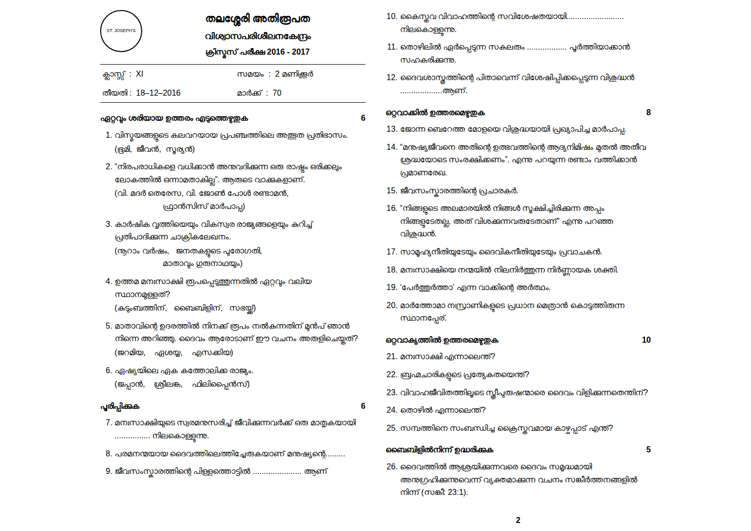ST. JOSEPH'S
തലശ്ശേരി അതിരൂപത
വിശ്വാസപരിശീലനകേന്ദ്രം
ക്രിസ്മസ് പരീക്ഷ 2016 - 2017
| ക്ലാസ്സ് : XI | സമയം : 2 മണിക്കൂർ |
| തീയതി : 18–12–2016 | മാർക്ക് : 70 |
ഏറ്റവും ശരിയായ ഉത്തരം എടുത്തെഴുതുക 6
വിസ്മയങ്ങളുടെ കലവറയായ പ്രപഞ്ചത്തിലെ അത്ഭുത പ്രതിഭാസം.
(ഭൂമി, ജീവൻ, സൂര്യൻ)
“നിരപരാധികളെ വധിക്കാൻ അനുവദിക്കുന്ന ഒരു രാഷ്ട്രം ഒരിക്കലും ലോകത്തിൽ ഒന്നാമതാകില്ല”. ആരുടെ വാക്കുകളാണ്.
(വി. മദർ തെരേസ, വി. ജോൺ പോൾ രണ്ടാമൻ, ഫ്രാൻസിസ് മാർപാപ്പ)
കാർഷിക വൃത്തിയെയും വികസ്വര രാജ്യങ്ങളെയും കുറിച്ച് പ്രതിപാദിക്കുന്ന ചാക്രികലേഖനം.
(നൂറാം വർഷം, ജനതകളുടെ പുരോഗതി, മാതാവും ഗുരുനാഥയും)
ഉത്തമ മനഃസാക്ഷി രൂപപ്പെടുത്തുന്നതിൽ ഏറ്റവും വലിയ സ്ഥാനമുള്ളത്?
(കുടുംബത്തിന്, ബൈബിളിന്, സഭയ്ക്ക്)
മാതാവിന്റെ ഉദരത്തിൽ നിനക്ക് രൂപം നൽകുന്നതിന് മുൻപ് ഞാൻ നിന്നെ അറിഞ്ഞു. ദൈവം ആരോടാണ് ഈ വചനം അരുളിചെയ്തത്?
(ജറമിയ, ഏശയ്യ, എസക്കിയ)
ഏഷ്യയിലെ ഏക കത്തോലിക്ക രാജ്യം.
(ജപ്പാൻ, ശ്രീലങ്ക, ഫിലിപ്പൈൻസ്)
പൂരിപ്പിക്കുക 6
മനഃസാക്ഷിയുടെ സ്വരമനുസരിച്ച് ജീവിക്കുന്നവർക്ക് ഒരു മാതൃകയായി ................ നിലകൊള്ളുന്നു.
പരമനന്മയായ ദൈവത്തിലെത്തിച്ചേരുകയാണ് മനുഷ്യന്റെ.........
ജീവസംസ്കാരത്തിന്റെ പിള്ളത്തൊട്ടിൽ ...................... ആണ്
കൈസ്തവ വിവാഹത്തിന്റെ സവിശേഷതയായി.......................... നിലകൊള്ളുന്നു.
തൊഴിലിൽ ഏർപ്പെടുന്ന സകലരും .................. പൂർത്തിയാക്കാൻ സഹകരിക്കുന്നു.
ദൈവശാസ്ത്രത്തിന്റെ പിതാവെന്ന് വിശേഷിപ്പിക്കപ്പെടുന്ന വിശുദ്ധൻ ...................ആണ്.
ഒറ്റവാക്കിൽ ഉത്തരമെഴുതുക 8
ജോന്ന ബെറേത്ത മോളയെ വിശുദ്ധയായി പ്രഖ്യാപിച്ച മാർപാപ്പ.
“മനുഷ്യജീവനെ അതിന്റെ ഉത്ഭവത്തിന്റെ ആദ്യനിമിഷം മുതൽ അതീവ ശ്രദ്ധയോടെ സംരക്ഷിക്കണം”. എന്നു പറയുന്ന രണ്ടാം വത്തിക്കാൻ പ്രമാണരേഖ.
ജീവസംസ്കാരത്തിന്റെ പ്രചാരകർ.
“നിങ്ങളുടെ അലമാരയിൽ നിങ്ങൾ സൂക്ഷിച്ചിരിക്കുന്ന അപ്പം നിങ്ങളുടേതല്ല, അത് വിശക്കുന്നവരുടേതാണ്” എന്നു പറഞ്ഞ വിശുദ്ധൻ.
സാമൂഹ്യനീതിയുടേയും ദൈവികനീതിയുടേയും പ്രവാചകൻ.
മനഃസാക്ഷിയെ നന്മയിൽ നിലനിർത്തുന്ന നിർണ്ണായക ശക്തി.
‘പേർത്തുർത്താ’ എന്ന വാക്കിന്റെ അർത്ഥം.
മാർത്തോമാ നസ്രാണികളുടെ പ്രധാന മെത്രാൻ കൊടുത്തിരുന്ന സ്ഥാനപ്പേര്.
ഒറ്റവാക്യത്തിൽ ഉത്തരമെഴുതുക 10
മനഃസാക്ഷി എന്നാലെന്ത്?
ബ്രഹ്മചാരികളുടെ പ്രത്യേകതയെന്ത്?
വിവാഹജീവിതത്തിലൂടെ സ്ത്രീപുരുഷന്മാരെ ദൈവം വിളിക്കുന്നതെന്തിന്?
തൊഴിൽ എന്നാലെന്ത്?
സമ്പത്തിനെ സംബന്ധിച്ച ക്രൈസ്തവമായ കാഴ്ചപ്പാട് എന്ത്?
ബൈബിളിൽനിന്ന് ഉദ്ധരിക്കുക 5
ദൈവത്തിൽ ആശ്രയിക്കുന്നവരെ ദൈവം സമൃദ്ധമായി അനുഗ്രഹിക്കുന്നുവെന്ന് വ്യക്തമാക്കുന്ന വചനം സങ്കീർത്തനങ്ങളിൽ നിന്ന് (സങ്കീ: 23:1).
2